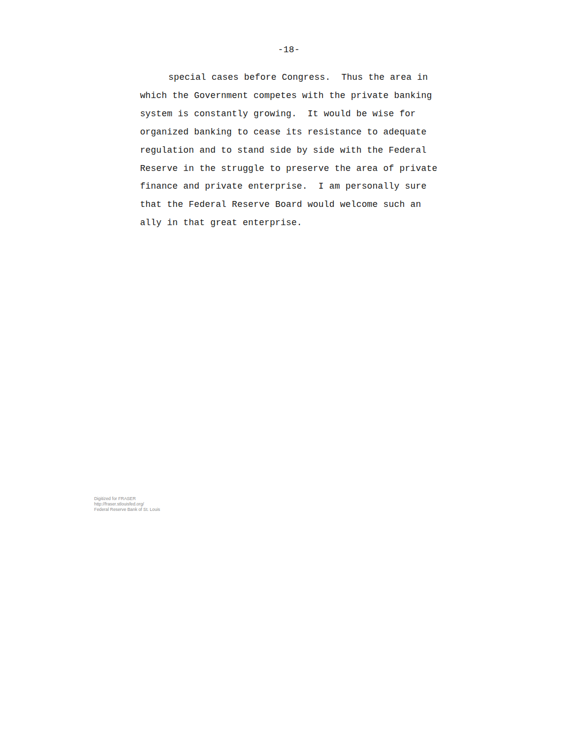-18-
special cases before Congress. Thus the area in which the Government competes with the private banking system is constantly growing. It would be wise for organized banking to cease its resistance to adequate regulation and to stand side by side with the Federal Reserve in the struggle to preserve the area of private finance and private enterprise. I am personally sure that the Federal Reserve Board would welcome such an ally in that great enterprise.
Digitized for FRASER
http://fraser.stlouisfed.org/
Federal Reserve Bank of St. Louis